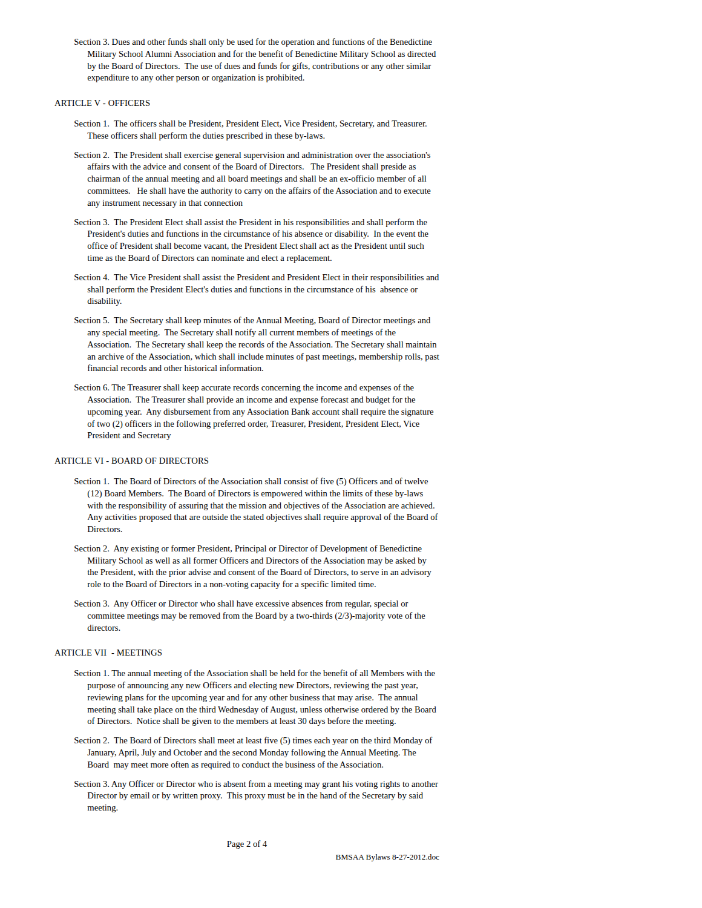Section 3. Dues and other funds shall only be used for the operation and functions of the Benedictine Military School Alumni Association and for the benefit of Benedictine Military School as directed by the Board of Directors. The use of dues and funds for gifts, contributions or any other similar expenditure to any other person or organization is prohibited.
ARTICLE V - OFFICERS
Section 1. The officers shall be President, President Elect, Vice President, Secretary, and Treasurer. These officers shall perform the duties prescribed in these by-laws.
Section 2. The President shall exercise general supervision and administration over the association's affairs with the advice and consent of the Board of Directors. The President shall preside as chairman of the annual meeting and all board meetings and shall be an ex-officio member of all committees. He shall have the authority to carry on the affairs of the Association and to execute any instrument necessary in that connection
Section 3. The President Elect shall assist the President in his responsibilities and shall perform the President's duties and functions in the circumstance of his absence or disability. In the event the office of President shall become vacant, the President Elect shall act as the President until such time as the Board of Directors can nominate and elect a replacement.
Section 4. The Vice President shall assist the President and President Elect in their responsibilities and shall perform the President Elect's duties and functions in the circumstance of his absence or disability.
Section 5. The Secretary shall keep minutes of the Annual Meeting, Board of Director meetings and any special meeting. The Secretary shall notify all current members of meetings of the Association. The Secretary shall keep the records of the Association. The Secretary shall maintain an archive of the Association, which shall include minutes of past meetings, membership rolls, past financial records and other historical information.
Section 6. The Treasurer shall keep accurate records concerning the income and expenses of the Association. The Treasurer shall provide an income and expense forecast and budget for the upcoming year. Any disbursement from any Association Bank account shall require the signature of two (2) officers in the following preferred order, Treasurer, President, President Elect, Vice President and Secretary
ARTICLE VI - BOARD OF DIRECTORS
Section 1. The Board of Directors of the Association shall consist of five (5) Officers and of twelve (12) Board Members. The Board of Directors is empowered within the limits of these by-laws with the responsibility of assuring that the mission and objectives of the Association are achieved. Any activities proposed that are outside the stated objectives shall require approval of the Board of Directors.
Section 2. Any existing or former President, Principal or Director of Development of Benedictine Military School as well as all former Officers and Directors of the Association may be asked by the President, with the prior advise and consent of the Board of Directors, to serve in an advisory role to the Board of Directors in a non-voting capacity for a specific limited time.
Section 3. Any Officer or Director who shall have excessive absences from regular, special or committee meetings may be removed from the Board by a two-thirds (2/3)-majority vote of the directors.
ARTICLE VII - MEETINGS
Section 1. The annual meeting of the Association shall be held for the benefit of all Members with the purpose of announcing any new Officers and electing new Directors, reviewing the past year, reviewing plans for the upcoming year and for any other business that may arise. The annual meeting shall take place on the third Wednesday of August, unless otherwise ordered by the Board of Directors. Notice shall be given to the members at least 30 days before the meeting.
Section 2. The Board of Directors shall meet at least five (5) times each year on the third Monday of January, April, July and October and the second Monday following the Annual Meeting. The Board may meet more often as required to conduct the business of the Association.
Section 3. Any Officer or Director who is absent from a meeting may grant his voting rights to another Director by email or by written proxy. This proxy must be in the hand of the Secretary by said meeting.
Page 2 of 4
BMSAA Bylaws 8-27-2012.doc